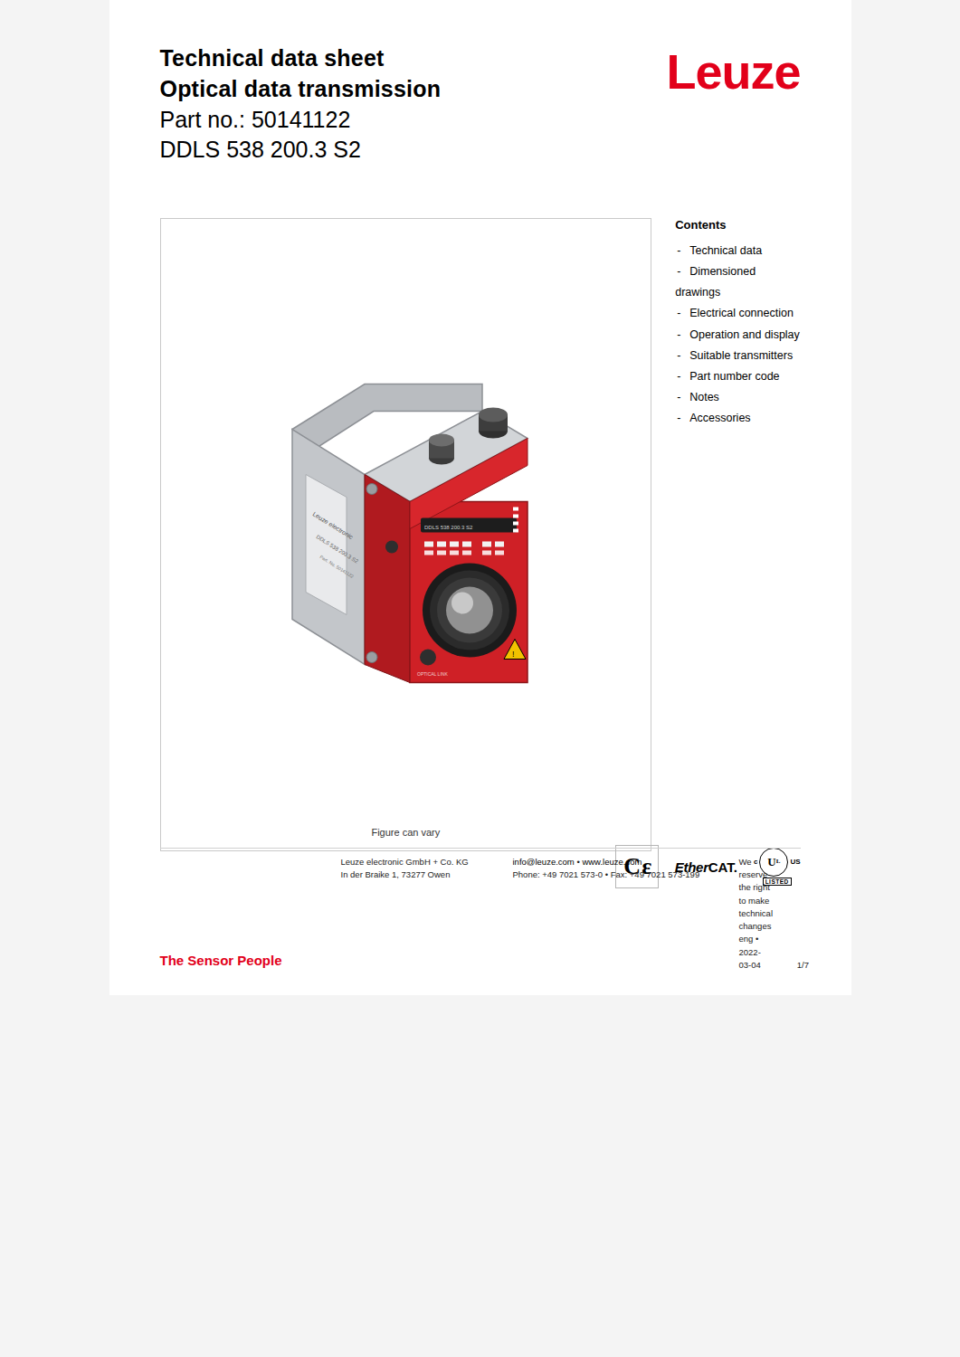Technical data sheetOptical data transmission
Part no.: 50141122
DDLS 538 200.3 S2
Leuze
Leuze electronic DDLS 538 200.3 S2 Part. No. 50141122 DDLS 538 200.3 S2 ! OPTICAL LINK
Figure can vary
Contents
Technical data
Dimensioned drawings
Electrical connection
Operation and display
Suitable transmitters
Part number code
Notes
Accessories
C ε
EtherCAT.
c
UL
US
LISTED
The Sensor People
Leuze electronic GmbH + Co. KG
In der Braike 1, 73277 Owen
info@leuze.com • www.leuze.com
Phone: +49 7021 573-0 • Fax: +49 7021 573-199
We reserve the right to make technical changes
eng • 2022-03-04
1/7